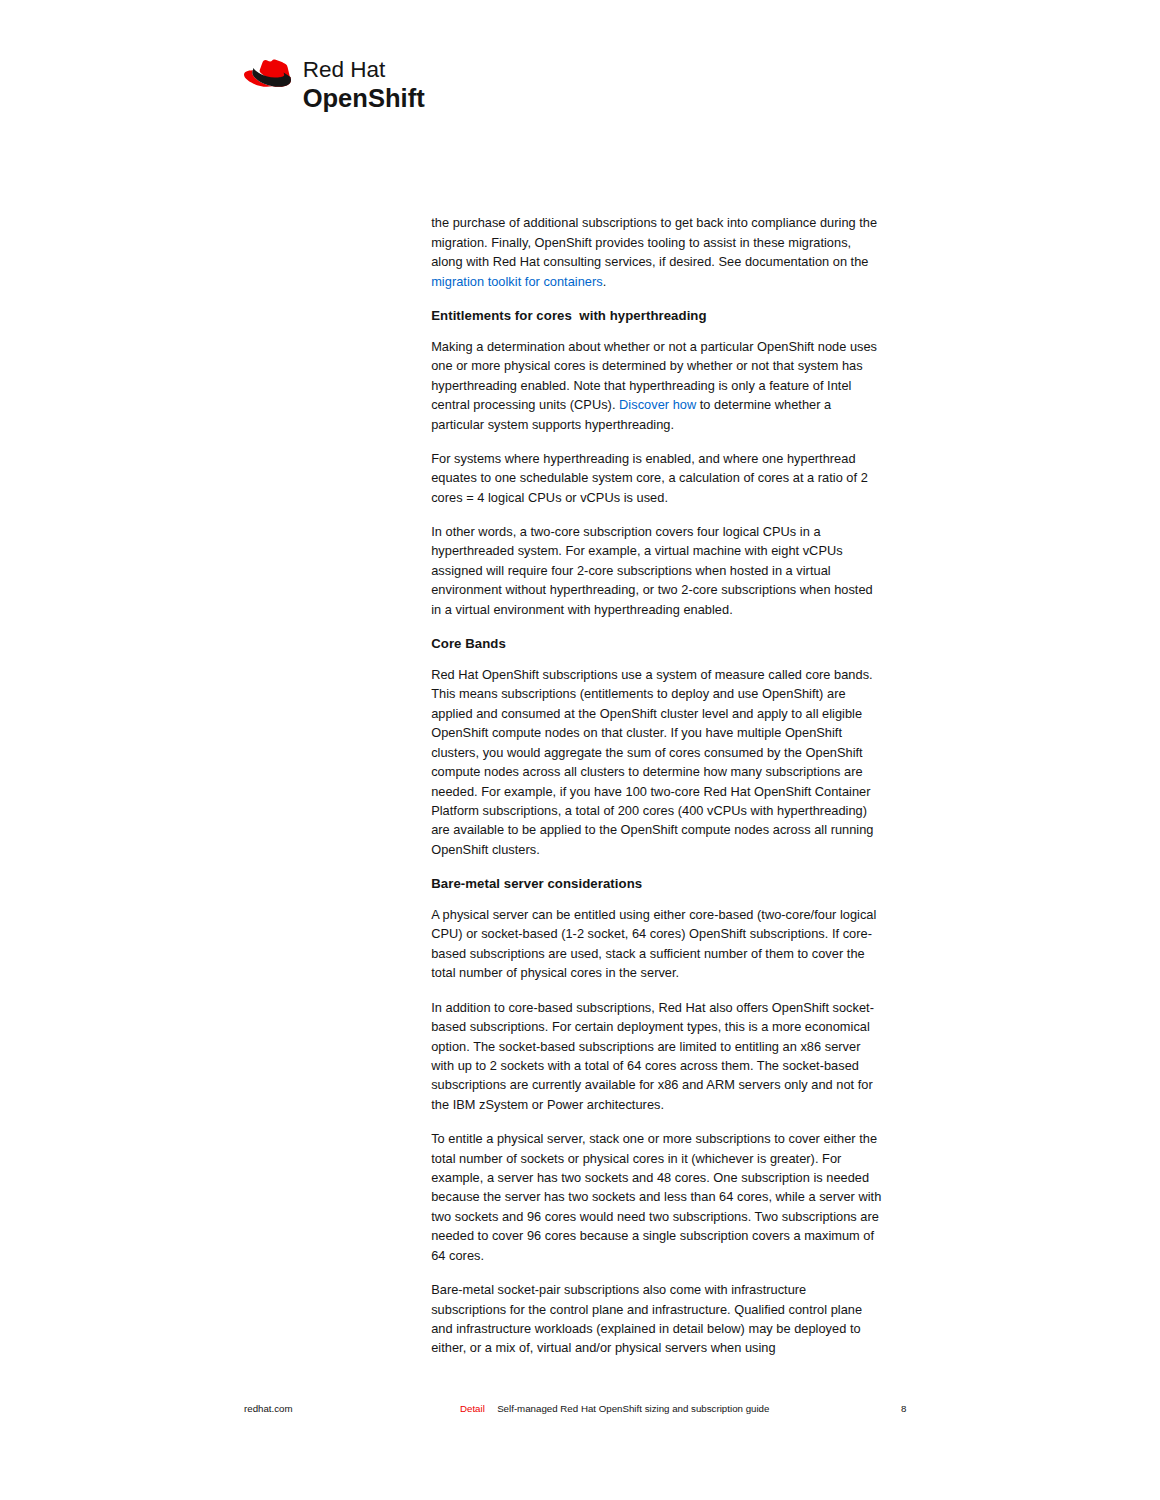Red Hat OpenShift
the purchase of additional subscriptions to get back into compliance during the migration. Finally, OpenShift provides tooling to assist in these migrations, along with Red Hat consulting services, if desired. See documentation on the migration toolkit for containers.
Entitlements for cores with hyperthreading
Making a determination about whether or not a particular OpenShift node uses one or more physical cores is determined by whether or not that system has hyperthreading enabled. Note that hyperthreading is only a feature of Intel central processing units (CPUs). Discover how to determine whether a particular system supports hyperthreading.
For systems where hyperthreading is enabled, and where one hyperthread equates to one schedulable system core, a calculation of cores at a ratio of 2 cores = 4 logical CPUs or vCPUs is used.
In other words, a two-core subscription covers four logical CPUs in a hyperthreaded system. For example, a virtual machine with eight vCPUs assigned will require four 2-core subscriptions when hosted in a virtual environment without hyperthreading, or two 2-core subscriptions when hosted in a virtual environment with hyperthreading enabled.
Core Bands
Red Hat OpenShift subscriptions use a system of measure called core bands. This means subscriptions (entitlements to deploy and use OpenShift) are applied and consumed at the OpenShift cluster level and apply to all eligible OpenShift compute nodes on that cluster. If you have multiple OpenShift clusters, you would aggregate the sum of cores consumed by the OpenShift compute nodes across all clusters to determine how many subscriptions are needed. For example, if you have 100 two-core Red Hat OpenShift Container Platform subscriptions, a total of 200 cores (400 vCPUs with hyperthreading) are available to be applied to the OpenShift compute nodes across all running OpenShift clusters.
Bare-metal server considerations
A physical server can be entitled using either core-based (two-core/four logical CPU) or socket-based (1-2 socket, 64 cores) OpenShift subscriptions. If core-based subscriptions are used, stack a sufficient number of them to cover the total number of physical cores in the server.
In addition to core-based subscriptions, Red Hat also offers OpenShift socket-based subscriptions. For certain deployment types, this is a more economical option. The socket-based subscriptions are limited to entitling an x86 server with up to 2 sockets with a total of 64 cores across them. The socket-based subscriptions are currently available for x86 and ARM servers only and not for the IBM zSystem or Power architectures.
To entitle a physical server, stack one or more subscriptions to cover either the total number of sockets or physical cores in it (whichever is greater). For example, a server has two sockets and 48 cores. One subscription is needed because the server has two sockets and less than 64 cores, while a server with two sockets and 96 cores would need two subscriptions. Two subscriptions are needed to cover 96 cores because a single subscription covers a maximum of 64 cores.
Bare-metal socket-pair subscriptions also come with infrastructure subscriptions for the control plane and infrastructure. Qualified control plane and infrastructure workloads (explained in detail below) may be deployed to either, or a mix of, virtual and/or physical servers when using
redhat.com Detail Self-managed Red Hat OpenShift sizing and subscription guide 8